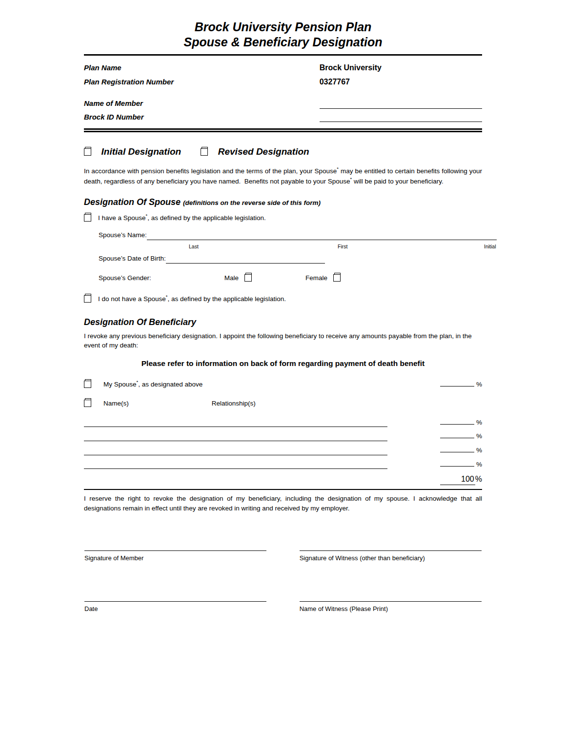Brock University Pension Plan
Spouse & Beneficiary Designation
| Plan Name | Brock University |
| Plan Registration Number | 0327767 |
| Name of Member | |
| Brock ID Number | |
Initial Designation Revised Designation
In accordance with pension benefits legislation and the terms of the plan, your Spouse* may be entitled to certain benefits following your death, regardless of any beneficiary you have named. Benefits not payable to your Spouse* will be paid to your beneficiary.
Designation Of Spouse (definitions on the reverse side of this form)
I have a Spouse*, as defined by the applicable legislation.
| Spouse’s Name: | |
Last First Initial
| Spouse’s Date of Birth: | | |
Spouse’s Gender:Male Female
I do not have a Spouse*, as defined by the applicable legislation.
Designation Of Beneficiary
I revoke any previous beneficiary designation. I appoint the following beneficiary to receive any amounts payable from the plan, in the event of my death:
Please refer to information on back of form regarding payment of death benefit
| | My Spouse * , as designated above | % |
| | Name(s) Relationship(s) | |
| | | % |
| | | % |
| | | % |
| | | % |
| | | 100 % |
I reserve the right to revoke the designation of my beneficiary, including the designation of my spouse. I acknowledge that all designations remain in effect until they are revoked in writing and received by my employer.
| Signature of Member | | Signature of Witness (other than beneficiary) |
| Date | | Name of Witness (Please Print) |